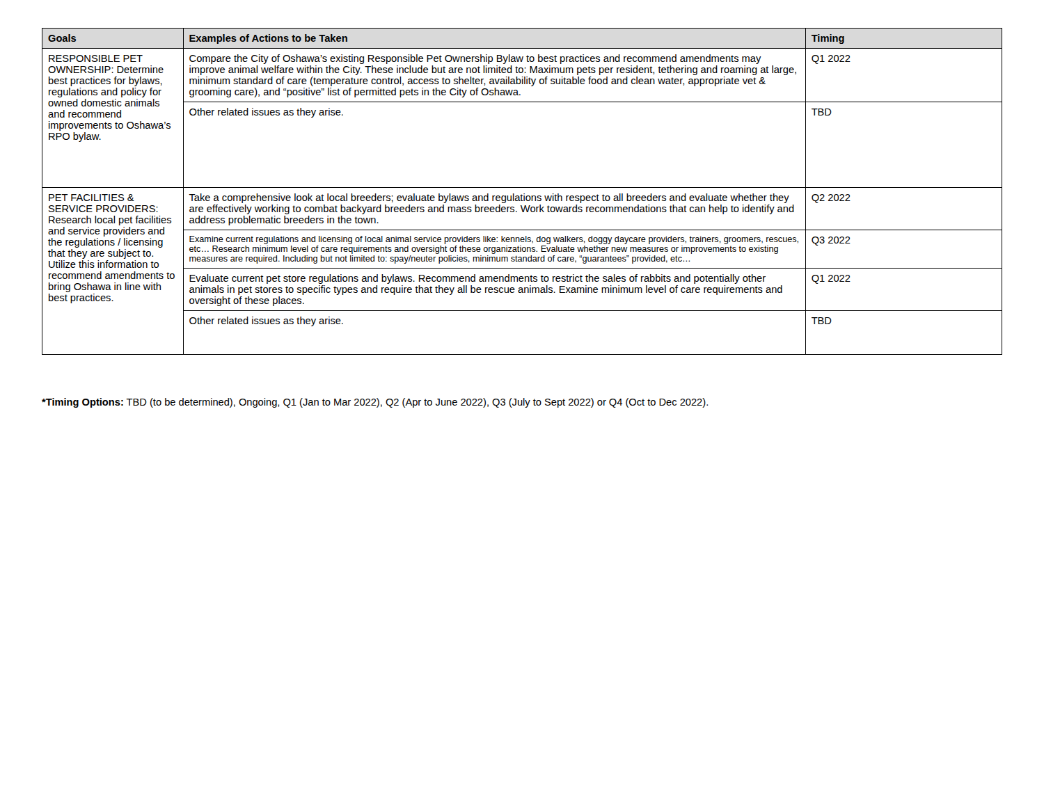| Goals | Examples of Actions to be Taken | Timing |
| --- | --- | --- |
| RESPONSIBLE PET OWNERSHIP: Determine best practices for bylaws, regulations and policy for owned domestic animals and recommend improvements to Oshawa’s RPO bylaw. | Compare the City of Oshawa’s existing Responsible Pet Ownership Bylaw to best practices and recommend amendments may improve animal welfare within the City. These include but are not limited to: Maximum pets per resident, tethering and roaming at large, minimum standard of care (temperature control, access to shelter, availability of suitable food and clean water, appropriate vet & grooming care), and “positive” list of permitted pets in the City of Oshawa. | Q1 2022 |
| Other related issues as they arise. | TBD |
| PET FACILITIES & SERVICE PROVIDERS: Research local pet facilities and service providers and the regulations / licensing that they are subject to. Utilize this information to recommend amendments to bring Oshawa in line with best practices. | Take a comprehensive look at local breeders; evaluate bylaws and regulations with respect to all breeders and evaluate whether they are effectively working to combat backyard breeders and mass breeders. Work towards recommendations that can help to identify and address problematic breeders in the town. | Q2 2022 |
| Examine current regulations and licensing of local animal service providers like: kennels, dog walkers, doggy daycare providers, trainers, groomers, rescues, etc… Research minimum level of care requirements and oversight of these organizations. Evaluate whether new measures or improvements to existing measures are required. Including but not limited to: spay/neuter policies, minimum standard of care, “guarantees” provided, etc… | Q3 2022 |
| Evaluate current pet store regulations and bylaws. Recommend amendments to restrict the sales of rabbits and potentially other animals in pet stores to specific types and require that they all be rescue animals. Examine minimum level of care requirements and oversight of these places. | Q1 2022 |
| Other related issues as they arise. | TBD |
*Timing Options: TBD (to be determined), Ongoing, Q1 (Jan to Mar 2022), Q2 (Apr to June 2022), Q3 (July to Sept 2022) or Q4 (Oct to Dec 2022).